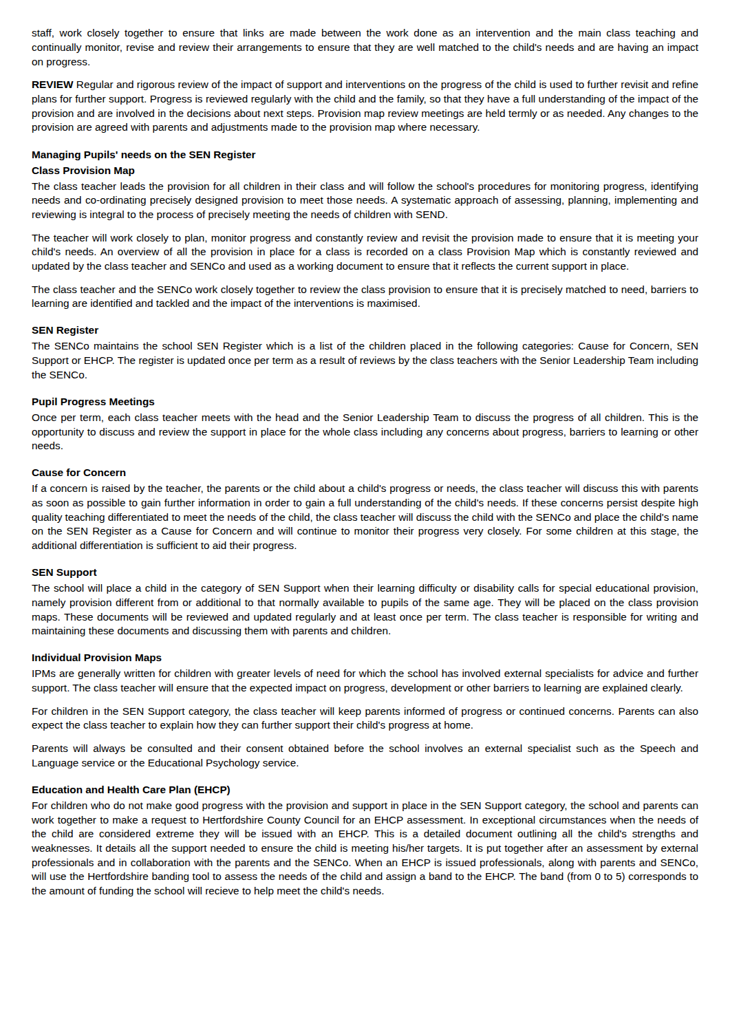staff, work closely together to ensure that links are made between the work done as an intervention and the main class teaching and continually monitor, revise and review their arrangements to ensure that they are well matched to the child's needs and are having an impact on progress.
REVIEW Regular and rigorous review of the impact of support and interventions on the progress of the child is used to further revisit and refine plans for further support. Progress is reviewed regularly with the child and the family, so that they have a full understanding of the impact of the provision and are involved in the decisions about next steps. Provision map review meetings are held termly or as needed. Any changes to the provision are agreed with parents and adjustments made to the provision map where necessary.
Managing Pupils' needs on the SEN Register
Class Provision Map
The class teacher leads the provision for all children in their class and will follow the school's procedures for monitoring progress, identifying needs and co-ordinating precisely designed provision to meet those needs. A systematic approach of assessing, planning, implementing and reviewing is integral to the process of precisely meeting the needs of children with SEND.
The teacher will work closely to plan, monitor progress and constantly review and revisit the provision made to ensure that it is meeting your child's needs. An overview of all the provision in place for a class is recorded on a class Provision Map which is constantly reviewed and updated by the class teacher and SENCo and used as a working document to ensure that it reflects the current support in place.
The class teacher and the SENCo work closely together to review the class provision to ensure that it is precisely matched to need, barriers to learning are identified and tackled and the impact of the interventions is maximised.
SEN Register
The SENCo maintains the school SEN Register which is a list of the children placed in the following categories: Cause for Concern, SEN Support or EHCP. The register is updated once per term as a result of reviews by the class teachers with the Senior Leadership Team including the SENCo.
Pupil Progress Meetings
Once per term, each class teacher meets with the head and the Senior Leadership Team to discuss the progress of all children. This is the opportunity to discuss and review the support in place for the whole class including any concerns about progress, barriers to learning or other needs.
Cause for Concern
If a concern is raised by the teacher, the parents or the child about a child's progress or needs, the class teacher will discuss this with parents as soon as possible to gain further information in order to gain a full understanding of the child's needs. If these concerns persist despite high quality teaching differentiated to meet the needs of the child, the class teacher will discuss the child with the SENCo and place the child's name on the SEN Register as a Cause for Concern and will continue to monitor their progress very closely. For some children at this stage, the additional differentiation is sufficient to aid their progress.
SEN Support
The school will place a child in the category of SEN Support when their learning difficulty or disability calls for special educational provision, namely provision different from or additional to that normally available to pupils of the same age. They will be placed on the class provision maps. These documents will be reviewed and updated regularly and at least once per term. The class teacher is responsible for writing and maintaining these documents and discussing them with parents and children.
Individual Provision Maps
IPMs are generally written for children with greater levels of need for which the school has involved external specialists for advice and further support. The class teacher will ensure that the expected impact on progress, development or other barriers to learning are explained clearly.
For children in the SEN Support category, the class teacher will keep parents informed of progress or continued concerns. Parents can also expect the class teacher to explain how they can further support their child's progress at home.
Parents will always be consulted and their consent obtained before the school involves an external specialist such as the Speech and Language service or the Educational Psychology service.
Education and Health Care Plan (EHCP)
For children who do not make good progress with the provision and support in place in the SEN Support category, the school and parents can work together to make a request to Hertfordshire County Council for an EHCP assessment. In exceptional circumstances when the needs of the child are considered extreme they will be issued with an EHCP. This is a detailed document outlining all the child's strengths and weaknesses. It details all the support needed to ensure the child is meeting his/her targets. It is put together after an assessment by external professionals and in collaboration with the parents and the SENCo. When an EHCP is issued professionals, along with parents and SENCo, will use the Hertfordshire banding tool to assess the needs of the child and assign a band to the EHCP. The band (from 0 to 5) corresponds to the amount of funding the school will recieve to help meet the child's needs.